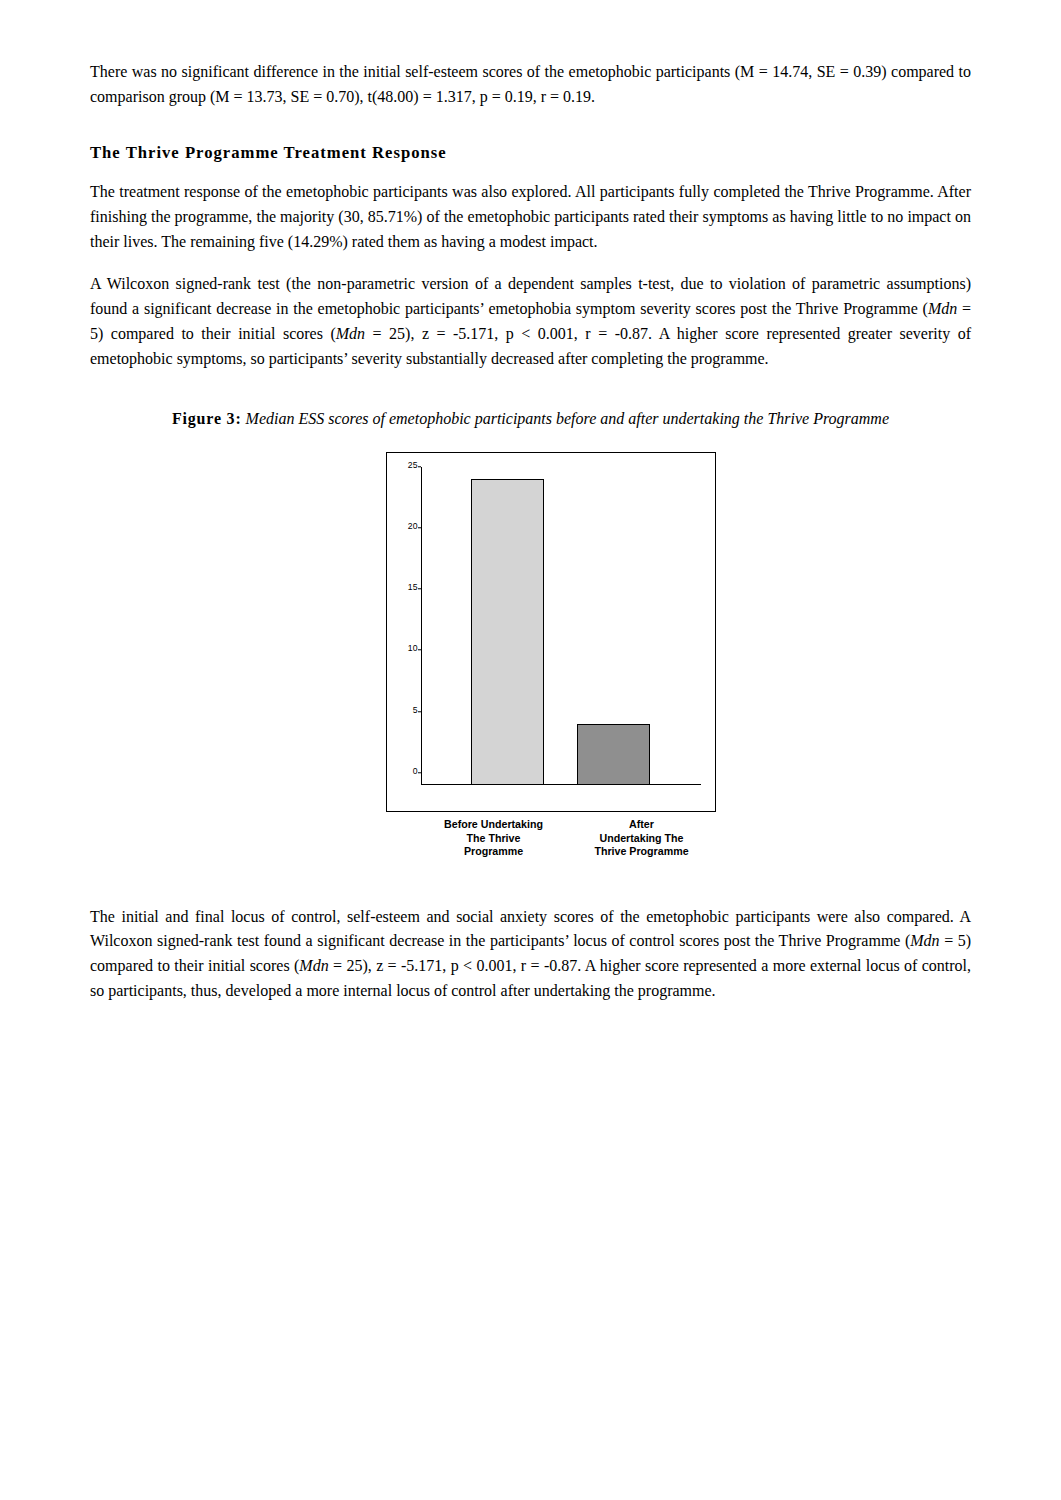There was no significant difference in the initial self-esteem scores of the emetophobic participants (M = 14.74, SE = 0.39) compared to comparison group (M = 13.73, SE = 0.70), t(48.00) = 1.317, p = 0.19, r = 0.19.
The Thrive Programme Treatment Response
The treatment response of the emetophobic participants was also explored. All participants fully completed the Thrive Programme. After finishing the programme, the majority (30, 85.71%) of the emetophobic participants rated their symptoms as having little to no impact on their lives. The remaining five (14.29%) rated them as having a modest impact.
A Wilcoxon signed-rank test (the non-parametric version of a dependent samples t-test, due to violation of parametric assumptions) found a significant decrease in the emetophobic participants’ emetophobia symptom severity scores post the Thrive Programme (Mdn = 5) compared to their initial scores (Mdn = 25), z = -5.171, p < 0.001, r = -0.87. A higher score represented greater severity of emetophobic symptoms, so participants’ severity substantially decreased after completing the programme.
Figure 3: Median ESS scores of emetophobic participants before and after undertaking the Thrive Programme
Median ESS Score
25
20
15
10
5
0
Before Undertaking
The Thrive
Programme
After
Undertaking The
Thrive Programme
The initial and final locus of control, self-esteem and social anxiety scores of the emetophobic participants were also compared. A Wilcoxon signed-rank test found a significant decrease in the participants’ locus of control scores post the Thrive Programme (Mdn = 5) compared to their initial scores (Mdn = 25), z = -5.171, p < 0.001, r = -0.87. A higher score represented a more external locus of control, so participants, thus, developed a more internal locus of control after undertaking the programme.